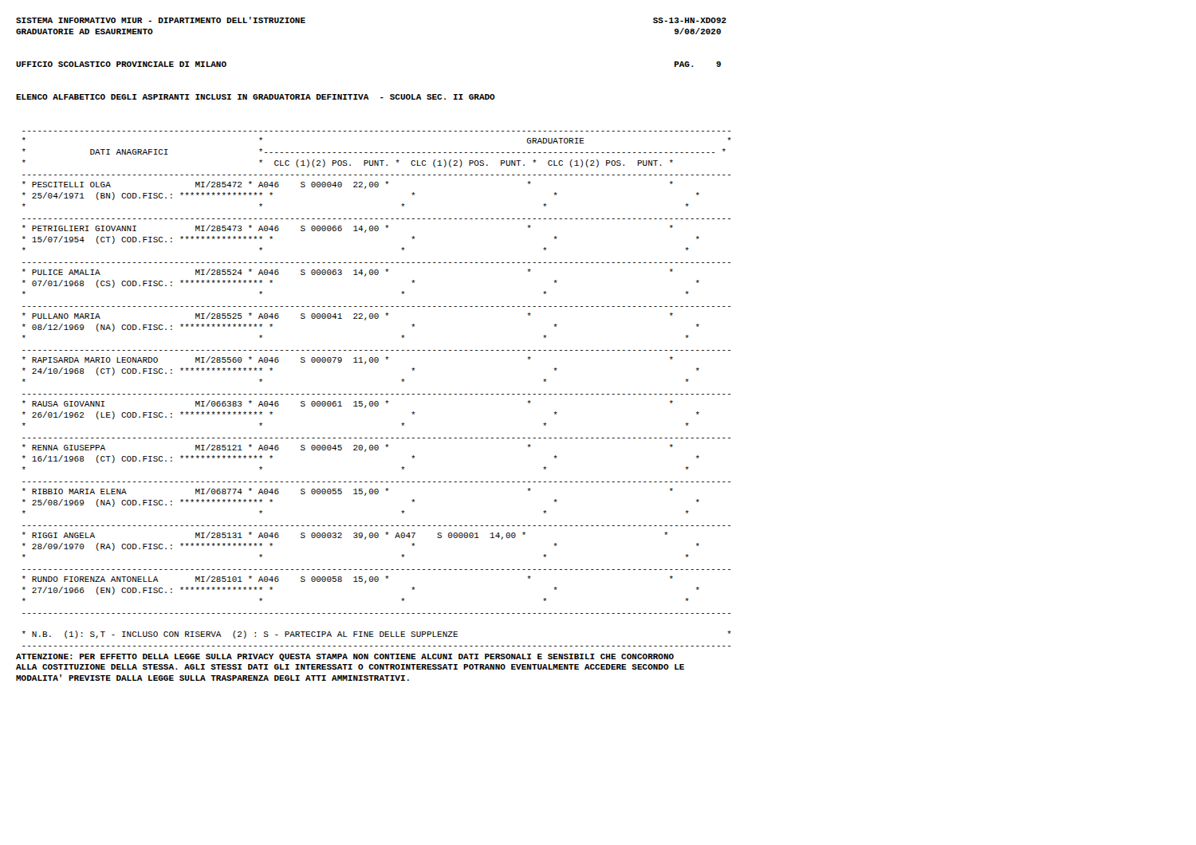SISTEMA INFORMATIVO MIUR - DIPARTIMENTO DELL'ISTRUZIONE                                                                  SS-13-HN-XDO92
GRADUATORIE AD ESAURIMENTO                                                                                                   9/08/2020


UFFICIO SCOLASTICO PROVINCIALE DI MILANO                                                                                     PAG.    9


ELENCO ALFABETICO DEGLI ASPIRANTI INCLUSI IN GRADUATORIA DEFINITIVA  - SCUOLA SEC. II GRADO


 ---------------------------------------------------------------------------------------------------------------------------------------
 *                                            *                                                  GRADUATORIE                           *
 *            DATI ANAGRAFICI                 *-------------------------------------------------------------------------------------- *
 *                                            *  CLC (1)(2) POS.  PUNT. *  CLC (1)(2) POS.  PUNT. *  CLC (1)(2) POS.  PUNT. *
 ---------------------------------------------------------------------------------------------------------------------------------------
 * PESCITELLI OLGA                MI/285472 * A046    S 000040  22,00 *                          *                          *
 * 25/04/1971  (BN) COD.FISC.: **************** *                          *                          *                          *
 *                                            *                          *                          *                          *
 ---------------------------------------------------------------------------------------------------------------------------------------
 * PETRIGLIERI GIOVANNI           MI/285473 * A046    S 000066  14,00 *                          *                          *
 * 15/07/1954  (CT) COD.FISC.: **************** *                          *                          *                          *
 *                                            *                          *                          *                          *
 ---------------------------------------------------------------------------------------------------------------------------------------
 * PULICE AMALIA                  MI/285524 * A046    S 000063  14,00 *                          *                          *
 * 07/01/1968  (CS) COD.FISC.: **************** *                          *                          *                          *
 *                                            *                          *                          *                          *
 ---------------------------------------------------------------------------------------------------------------------------------------
 * PULLANO MARIA                  MI/285525 * A046    S 000041  22,00 *                          *                          *
 * 08/12/1969  (NA) COD.FISC.: **************** *                          *                          *                          *
 *                                            *                          *                          *                          *
 ---------------------------------------------------------------------------------------------------------------------------------------
 * RAPISARDA MARIO LEONARDO       MI/285560 * A046    S 000079  11,00 *                          *                          *
 * 24/10/1968  (CT) COD.FISC.: **************** *                          *                          *                          *
 *                                            *                          *                          *                          *
 ---------------------------------------------------------------------------------------------------------------------------------------
 * RAUSA GIOVANNI                 MI/066383 * A046    S 000061  15,00 *                          *                          *
 * 26/01/1962  (LE) COD.FISC.: **************** *                          *                          *                          *
 *                                            *                          *                          *                          *
 ---------------------------------------------------------------------------------------------------------------------------------------
 * RENNA GIUSEPPA                 MI/285121 * A046    S 000045  20,00 *                          *                          *
 * 16/11/1968  (CT) COD.FISC.: **************** *                          *                          *                          *
 *                                            *                          *                          *                          *
 ---------------------------------------------------------------------------------------------------------------------------------------
 * RIBBIO MARIA ELENA             MI/068774 * A046    S 000055  15,00 *                          *                          *
 * 25/08/1969  (NA) COD.FISC.: **************** *                          *                          *                          *
 *                                            *                          *                          *                          *
 ---------------------------------------------------------------------------------------------------------------------------------------
 * RIGGI ANGELA                   MI/285131 * A046    S 000032  39,00 * A047    S 000001  14,00 *                          *
 * 28/09/1970  (RA) COD.FISC.: **************** *                          *                          *                          *
 *                                            *                          *                          *                          *
 ---------------------------------------------------------------------------------------------------------------------------------------
 * RUNDO FIORENZA ANTONELLA       MI/285101 * A046    S 000058  15,00 *                          *                          *
 * 27/10/1966  (EN) COD.FISC.: **************** *                          *                          *                          *
 *                                            *                          *                          *                          *
 ---------------------------------------------------------------------------------------------------------------------------------------

 * N.B.  (1): S,T - INCLUSO CON RISERVA  (2) : S - PARTECIPA AL FINE DELLE SUPPLENZE                                                   *
 ---------------------------------------------------------------------------------------------------------------------------------------
ATTENZIONE: PER EFFETTO DELLA LEGGE SULLA PRIVACY QUESTA STAMPA NON CONTIENE ALCUNI DATI PERSONALI E SENSIBILI CHE CONCORRONO
ALLA COSTITUZIONE DELLA STESSA. AGLI STESSI DATI GLI INTERESSATI O CONTROINTERESSATI POTRANNO EVENTUALMENTE ACCEDERE SECONDO LE
MODALITA' PREVISTE DALLA LEGGE SULLA TRASPARENZA DEGLI ATTI AMMINISTRATIVI.